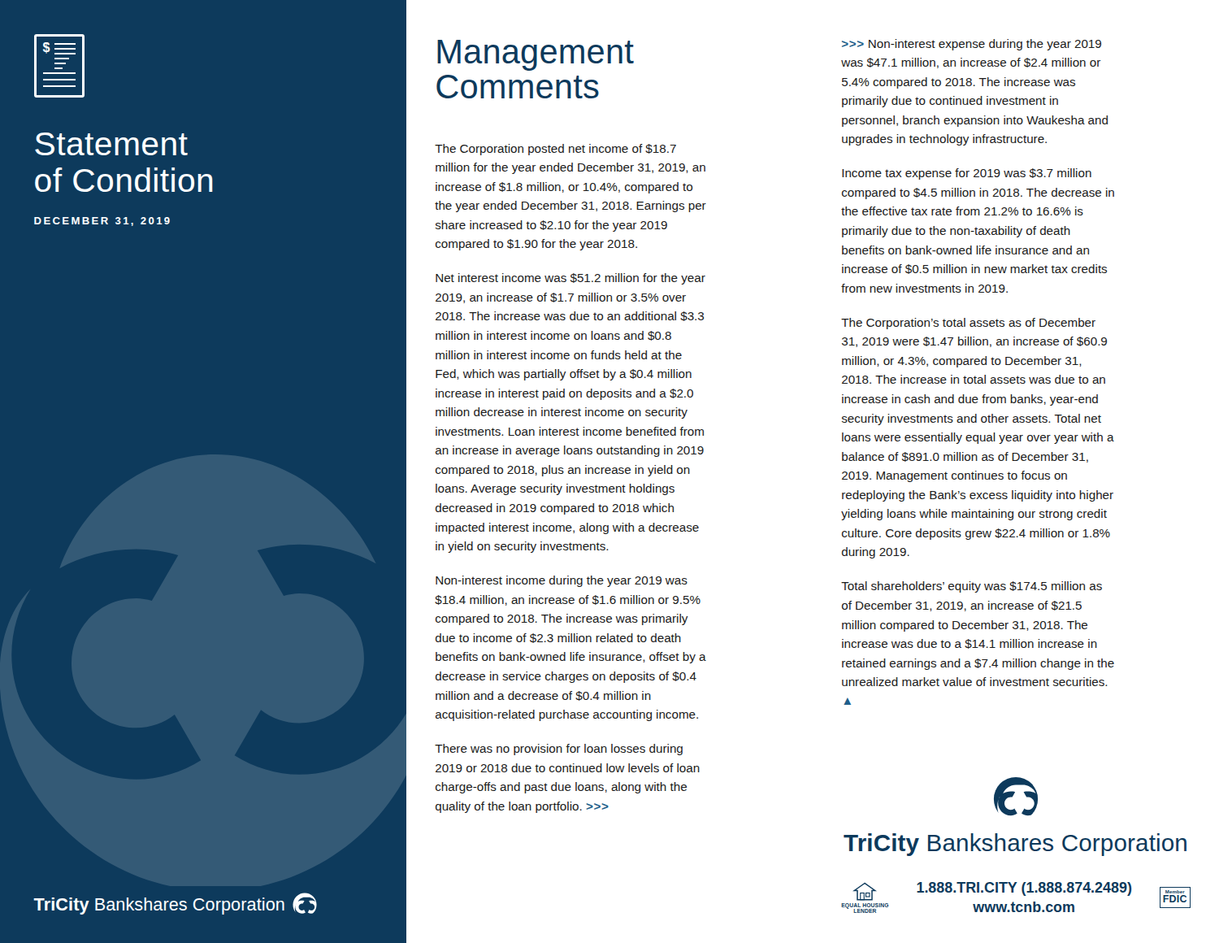Statement
of Condition
December 31, 2019
TriCity Bankshares Corporation
Management
Comments
The Corporation posted net income of $18.7 million for the year ended December 31, 2019, an increase of $1.8 million, or 10.4%, compared to the year ended December 31, 2018. Earnings per share increased to $2.10 for the year 2019 compared to $1.90 for the year 2018.
Net interest income was $51.2 million for the year 2019, an increase of $1.7 million or 3.5% over 2018. The increase was due to an additional $3.3 million in interest income on loans and $0.8 million in interest income on funds held at the Fed, which was partially offset by a $0.4 million increase in interest paid on deposits and a $2.0 million decrease in interest income on security investments. Loan interest income benefited from an increase in average loans outstanding in 2019 compared to 2018, plus an increase in yield on loans. Average security investment holdings decreased in 2019 compared to 2018 which impacted interest income, along with a decrease in yield on security investments.
Non-interest income during the year 2019 was $18.4 million, an increase of $1.6 million or 9.5% compared to 2018. The increase was primarily due to income of $2.3 million related to death benefits on bank-owned life insurance, offset by a decrease in service charges on deposits of $0.4 million and a decrease of $0.4 million in acquisition-related purchase accounting income.
There was no provision for loan losses during 2019 or 2018 due to continued low levels of loan charge-offs and past due loans, along with the quality of the loan portfolio. >>>
>>> Non-interest expense during the year 2019 was $47.1 million, an increase of $2.4 million or 5.4% compared to 2018. The increase was primarily due to continued investment in personnel, branch expansion into Waukesha and upgrades in technology infrastructure.
Income tax expense for 2019 was $3.7 million compared to $4.5 million in 2018. The decrease in the effective tax rate from 21.2% to 16.6% is primarily due to the non-taxability of death benefits on bank-owned life insurance and an increase of $0.5 million in new market tax credits from new investments in 2019.
The Corporation’s total assets as of December 31, 2019 were $1.47 billion, an increase of $60.9 million, or 4.3%, compared to December 31, 2018. The increase in total assets was due to an increase in cash and due from banks, year-end security investments and other assets. Total net loans were essentially equal year over year with a balance of $891.0 million as of December 31, 2019. Management continues to focus on redeploying the Bank’s excess liquidity into higher yielding loans while maintaining our strong credit culture. Core deposits grew $22.4 million or 1.8% during 2019.
Total shareholders’ equity was $174.5 million as of December 31, 2019, an increase of $21.5 million compared to December 31, 2018. The increase was due to a $14.1 million increase in retained earnings and a $7.4 million change in the unrealized market value of investment securities. ▲
TriCity Bankshares Corporation
EQUAL HOUSING
LENDER
1.888.TRI.CITY (1.888.874.2489)
www.tcnb.com
Member FDIC